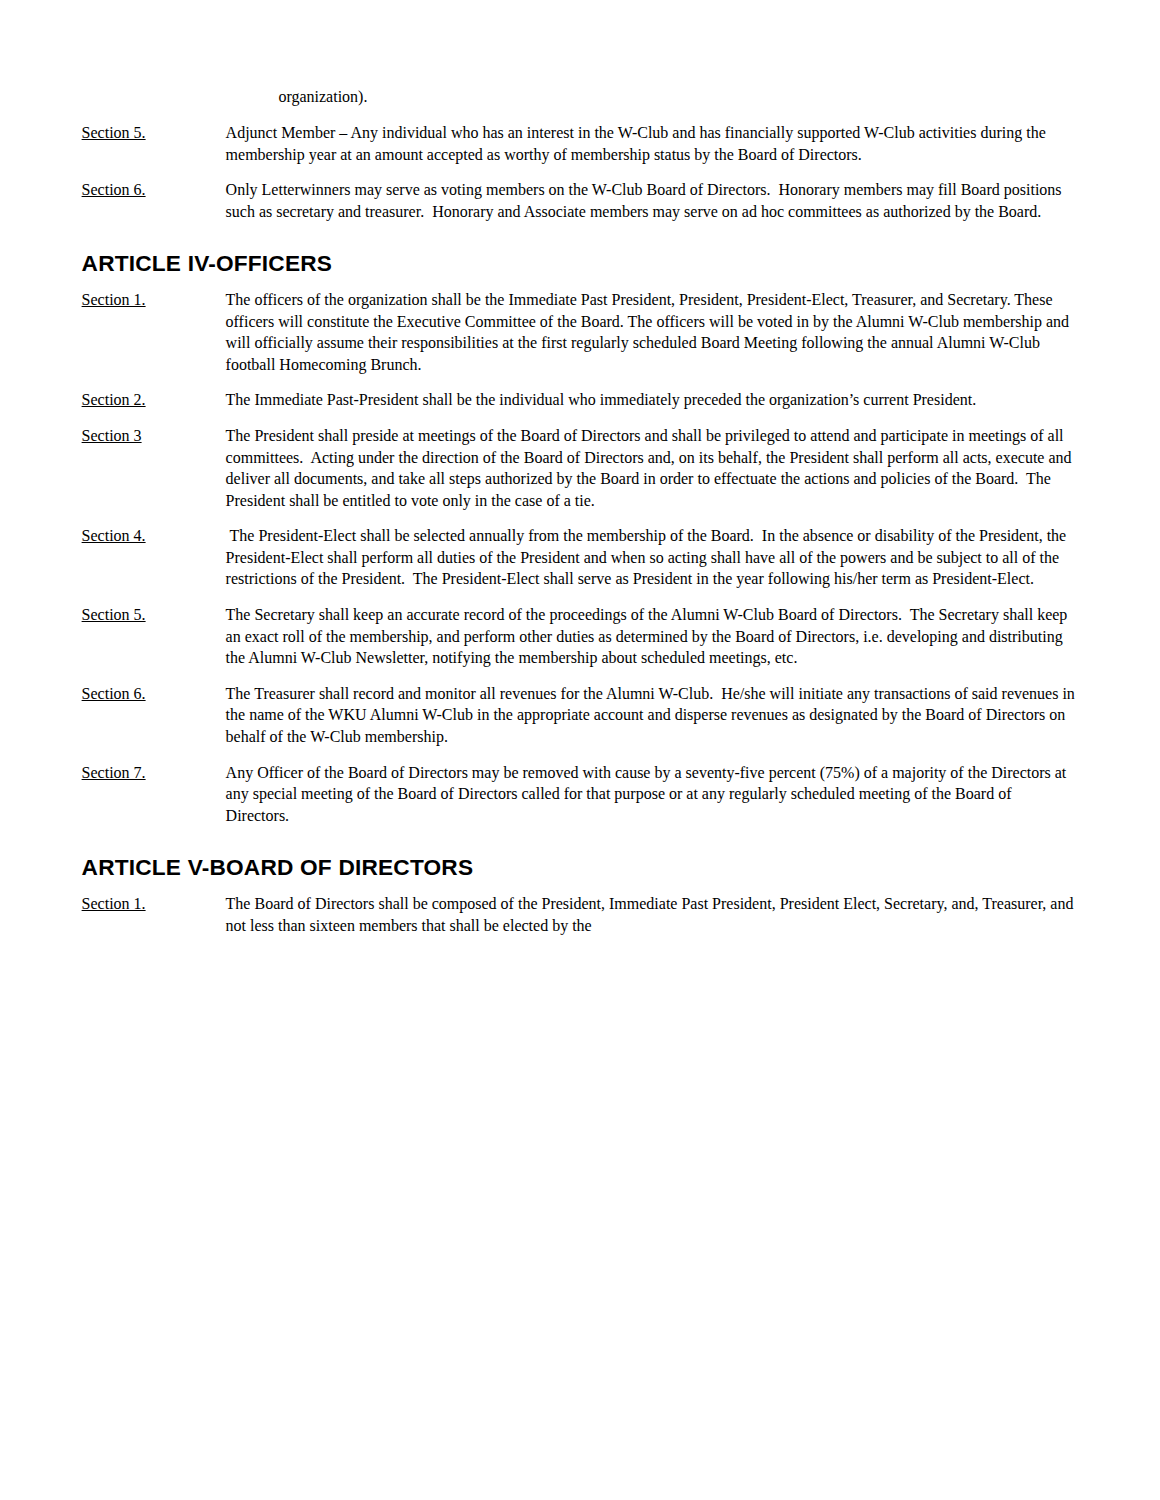organization).
Section 5.
Adjunct Member – Any individual who has an interest in the W-Club and has financially supported W-Club activities during the membership year at an amount accepted as worthy of membership status by the Board of Directors.
Section 6.
Only Letterwinners may serve as voting members on the W-Club Board of Directors. Honorary members may fill Board positions such as secretary and treasurer. Honorary and Associate members may serve on ad hoc committees as authorized by the Board.
ARTICLE IV-OFFICERS
Section 1.
The officers of the organization shall be the Immediate Past President, President, President-Elect, Treasurer, and Secretary. These officers will constitute the Executive Committee of the Board. The officers will be voted in by the Alumni W-Club membership and will officially assume their responsibilities at the first regularly scheduled Board Meeting following the annual Alumni W-Club football Homecoming Brunch.
Section 2.
The Immediate Past-President shall be the individual who immediately preceded the organization’s current President.
Section 3
The President shall preside at meetings of the Board of Directors and shall be privileged to attend and participate in meetings of all committees. Acting under the direction of the Board of Directors and, on its behalf, the President shall perform all acts, execute and deliver all documents, and take all steps authorized by the Board in order to effectuate the actions and policies of the Board. The President shall be entitled to vote only in the case of a tie.
Section 4.
The President-Elect shall be selected annually from the membership of the Board. In the absence or disability of the President, the President-Elect shall perform all duties of the President and when so acting shall have all of the powers and be subject to all of the restrictions of the President. The President-Elect shall serve as President in the year following his/her term as President-Elect.
Section 5.
The Secretary shall keep an accurate record of the proceedings of the Alumni W-Club Board of Directors. The Secretary shall keep an exact roll of the membership, and perform other duties as determined by the Board of Directors, i.e. developing and distributing the Alumni W-Club Newsletter, notifying the membership about scheduled meetings, etc.
Section 6.
The Treasurer shall record and monitor all revenues for the Alumni W-Club. He/she will initiate any transactions of said revenues in the name of the WKU Alumni W-Club in the appropriate account and disperse revenues as designated by the Board of Directors on behalf of the W-Club membership.
Section 7.
Any Officer of the Board of Directors may be removed with cause by a seventy-five percent (75%) of a majority of the Directors at any special meeting of the Board of Directors called for that purpose or at any regularly scheduled meeting of the Board of Directors.
ARTICLE V-BOARD OF DIRECTORS
Section 1.
The Board of Directors shall be composed of the President, Immediate Past President, President Elect, Secretary, and, Treasurer, and not less than sixteen members that shall be elected by the